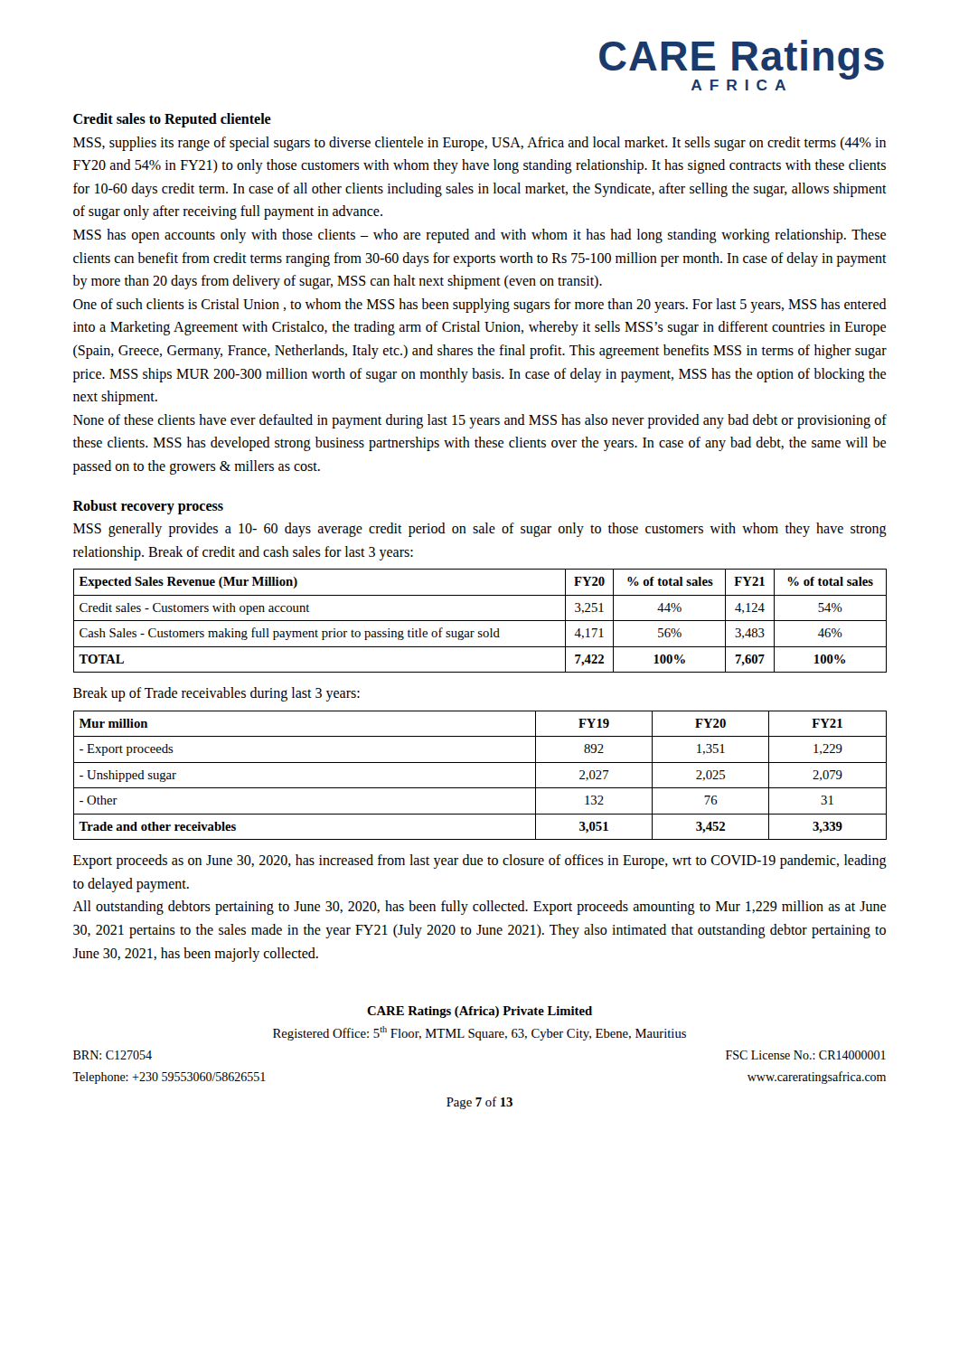CARE Ratings
AFRICA
Credit sales to Reputed clientele
MSS, supplies its range of special sugars to diverse clientele in Europe, USA, Africa and local market. It sells sugar on credit terms (44% in FY20 and 54% in FY21) to only those customers with whom they have long standing relationship. It has signed contracts with these clients for 10-60 days credit term. In case of all other clients including sales in local market, the Syndicate, after selling the sugar, allows shipment of sugar only after receiving full payment in advance.
MSS has open accounts only with those clients – who are reputed and with whom it has had long standing working relationship. These clients can benefit from credit terms ranging from 30-60 days for exports worth to Rs 75-100 million per month. In case of delay in payment by more than 20 days from delivery of sugar, MSS can halt next shipment (even on transit).
One of such clients is Cristal Union , to whom the MSS has been supplying sugars for more than 20 years. For last 5 years, MSS has entered into a Marketing Agreement with Cristalco, the trading arm of Cristal Union, whereby it sells MSS’s sugar in different countries in Europe (Spain, Greece, Germany, France, Netherlands, Italy etc.) and shares the final profit. This agreement benefits MSS in terms of higher sugar price. MSS ships MUR 200-300 million worth of sugar on monthly basis. In case of delay in payment, MSS has the option of blocking the next shipment.
None of these clients have ever defaulted in payment during last 15 years and MSS has also never provided any bad debt or provisioning of these clients. MSS has developed strong business partnerships with these clients over the years. In case of any bad debt, the same will be passed on to the growers & millers as cost.
Robust recovery process
MSS generally provides a 10- 60 days average credit period on sale of sugar only to those customers with whom they have strong relationship. Break of credit and cash sales for last 3 years:
| Expected Sales Revenue (Mur Million) | FY20 | % of total sales | FY21 | % of total sales |
| --- | --- | --- | --- | --- |
| Credit sales - Customers with open account | 3,251 | 44% | 4,124 | 54% |
| Cash Sales - Customers making full payment prior to passing title of sugar sold | 4,171 | 56% | 3,483 | 46% |
| TOTAL | 7,422 | 100% | 7,607 | 100% |
Break up of Trade receivables during last 3 years:
| Mur million | FY19 | FY20 | FY21 |
| --- | --- | --- | --- |
| - Export proceeds | 892 | 1,351 | 1,229 |
| - Unshipped sugar | 2,027 | 2,025 | 2,079 |
| - Other | 132 | 76 | 31 |
| Trade and other receivables | 3,051 | 3,452 | 3,339 |
Export proceeds as on June 30, 2020, has increased from last year due to closure of offices in Europe, wrt to COVID-19 pandemic, leading to delayed payment.
All outstanding debtors pertaining to June 30, 2020, has been fully collected. Export proceeds amounting to Mur 1,229 million as at June 30, 2021 pertains to the sales made in the year FY21 (July 2020 to June 2021). They also intimated that outstanding debtor pertaining to June 30, 2021, has been majorly collected.
CARE Ratings (Africa) Private Limited
Registered Office: 5th Floor, MTML Square, 63, Cyber City, Ebene, Mauritius
BRN: C127054
FSC License No.: CR14000001
Telephone: +230 59553060/58626551
www.careratingsafrica.com
Page 7 of 13